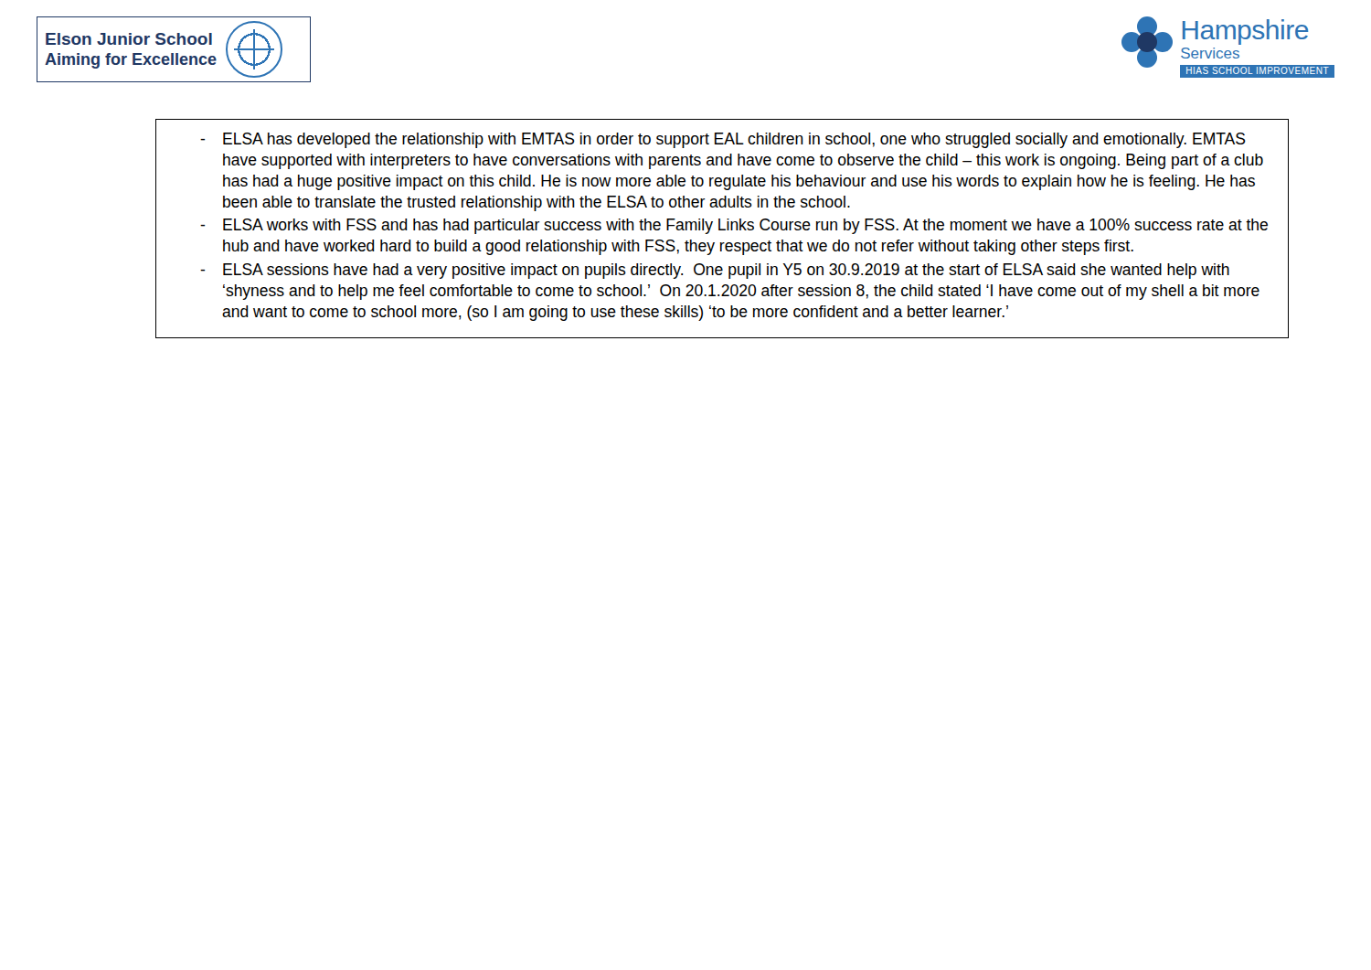Elson Junior School
Aiming for Excellence
Hampshire
Services
HIAS SCHOOL IMPROVEMENT
ELSA has developed the relationship with EMTAS in order to support EAL children in school, one who struggled socially and emotionally. EMTAS have supported with interpreters to have conversations with parents and have come to observe the child – this work is ongoing. Being part of a club has had a huge positive impact on this child. He is now more able to regulate his behaviour and use his words to explain how he is feeling. He has been able to translate the trusted relationship with the ELSA to other adults in the school.
ELSA works with FSS and has had particular success with the Family Links Course run by FSS. At the moment we have a 100% success rate at the hub and have worked hard to build a good relationship with FSS, they respect that we do not refer without taking other steps first.
ELSA sessions have had a very positive impact on pupils directly. One pupil in Y5 on 30.9.2019 at the start of ELSA said she wanted help with ‘shyness and to help me feel comfortable to come to school.’ On 20.1.2020 after session 8, the child stated ‘I have come out of my shell a bit more and want to come to school more, (so I am going to use these skills) ‘to be more confident and a better learner.’